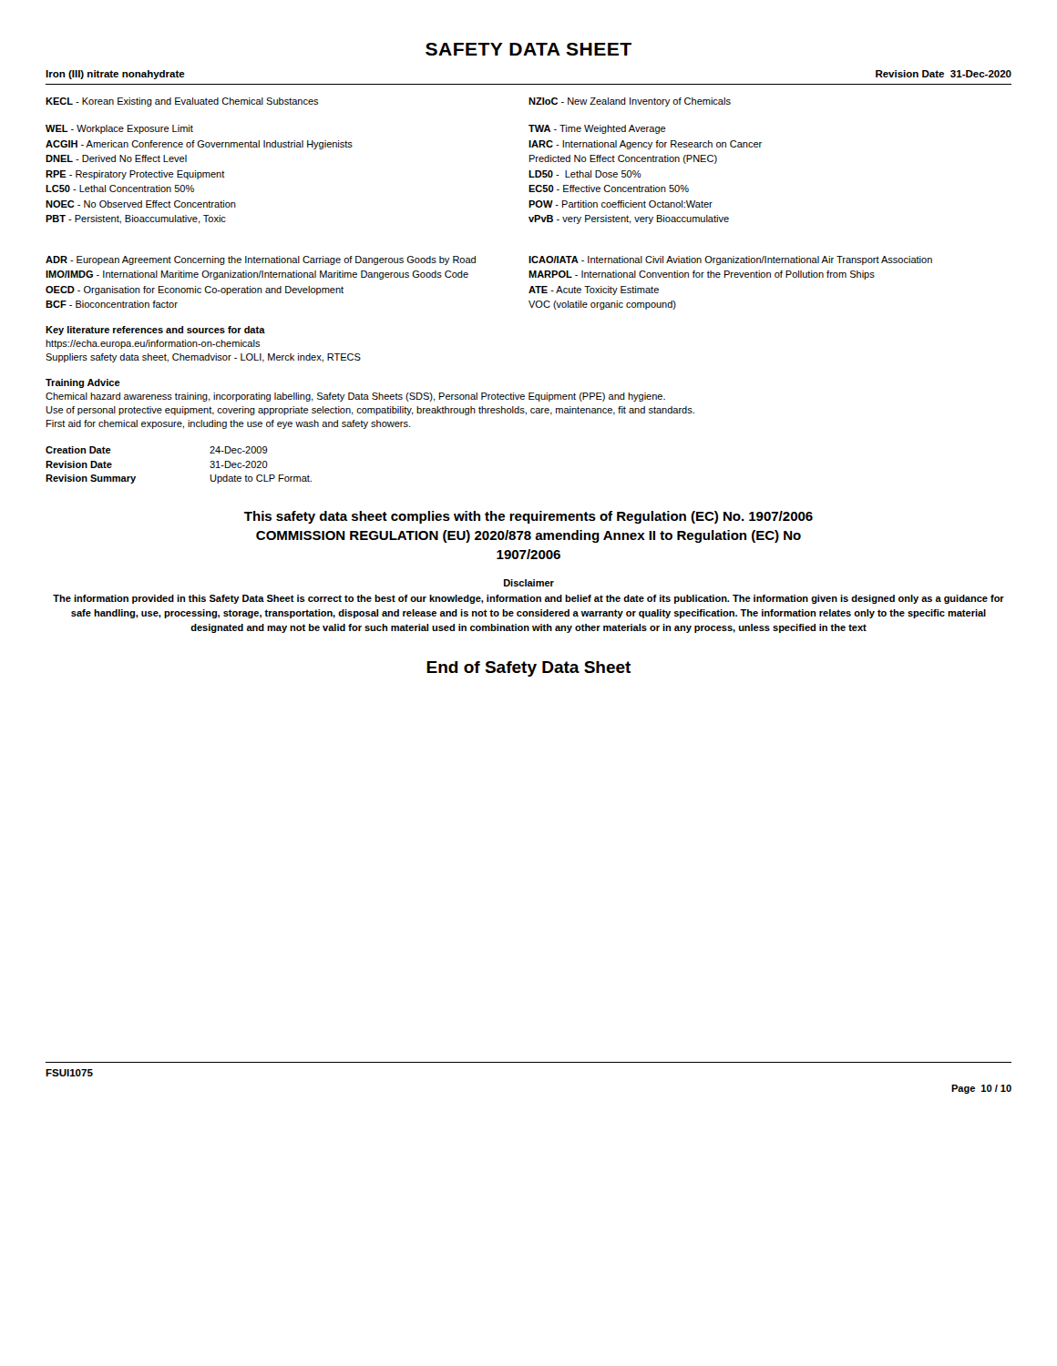SAFETY DATA SHEET
Iron (III) nitrate nonahydrate Revision Date 31-Dec-2020
| KECL - Korean Existing and Evaluated Chemical Substances | NZIoC - New Zealand Inventory of Chemicals |
| WEL - Workplace Exposure Limit | TWA - Time Weighted Average |
| ACGIH - American Conference of Governmental Industrial Hygienists | IARC - International Agency for Research on Cancer |
| DNEL - Derived No Effect Level | Predicted No Effect Concentration (PNEC) |
| RPE - Respiratory Protective Equipment | LD50 - Lethal Dose 50% |
| LC50 - Lethal Concentration 50% | EC50 - Effective Concentration 50% |
| NOEC - No Observed Effect Concentration | POW - Partition coefficient Octanol:Water |
| PBT - Persistent, Bioaccumulative, Toxic | vPvB - very Persistent, very Bioaccumulative |
| ADR - European Agreement Concerning the International Carriage of Dangerous Goods by Road | ICAO/IATA - International Civil Aviation Organization/International Air Transport Association |
| IMO/IMDG - International Maritime Organization/International Maritime Dangerous Goods Code | MARPOL - International Convention for the Prevention of Pollution from Ships |
| OECD - Organisation for Economic Co-operation and Development | ATE - Acute Toxicity Estimate |
| BCF - Bioconcentration factor | VOC (volatile organic compound) |
Key literature references and sources for data
https://echa.europa.eu/information-on-chemicals
Suppliers safety data sheet, Chemadvisor - LOLI, Merck index, RTECS
Training Advice
Chemical hazard awareness training, incorporating labelling, Safety Data Sheets (SDS), Personal Protective Equipment (PPE) and hygiene.
Use of personal protective equipment, covering appropriate selection, compatibility, breakthrough thresholds, care, maintenance, fit and standards.
First aid for chemical exposure, including the use of eye wash and safety showers.
| Creation Date | 24-Dec-2009 |
| Revision Date | 31-Dec-2020 |
| Revision Summary | Update to CLP Format. |
This safety data sheet complies with the requirements of Regulation (EC) No. 1907/2006
COMMISSION REGULATION (EU) 2020/878 amending Annex II to Regulation (EC) No
1907/2006
Disclaimer
The information provided in this Safety Data Sheet is correct to the best of our knowledge, information and belief at the date of its publication. The information given is designed only as a guidance for safe handling, use, processing, storage, transportation, disposal and release and is not to be considered a warranty or quality specification. The information relates only to the specific material designated and may not be valid for such material used in combination with any other materials or in any process, unless specified in the text
End of Safety Data Sheet
FSUI1075
Page 10 / 10